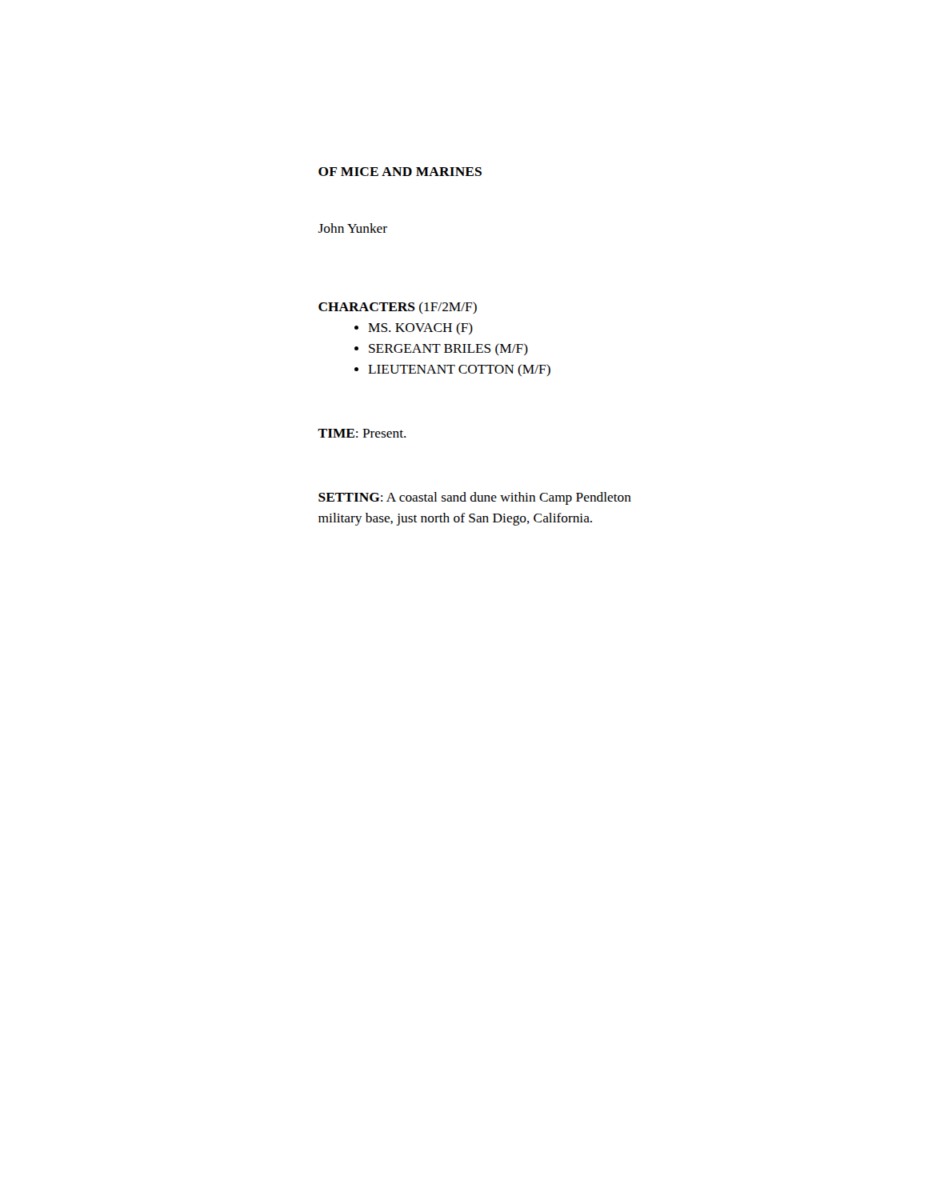OF MICE AND MARINES
John Yunker
CHARACTERS (1F/2M/F)
MS. KOVACH (F)
SERGEANT BRILES (M/F)
LIEUTENANT COTTON (M/F)
TIME: Present.
SETTING: A coastal sand dune within Camp Pendleton military base, just north of San Diego, California.